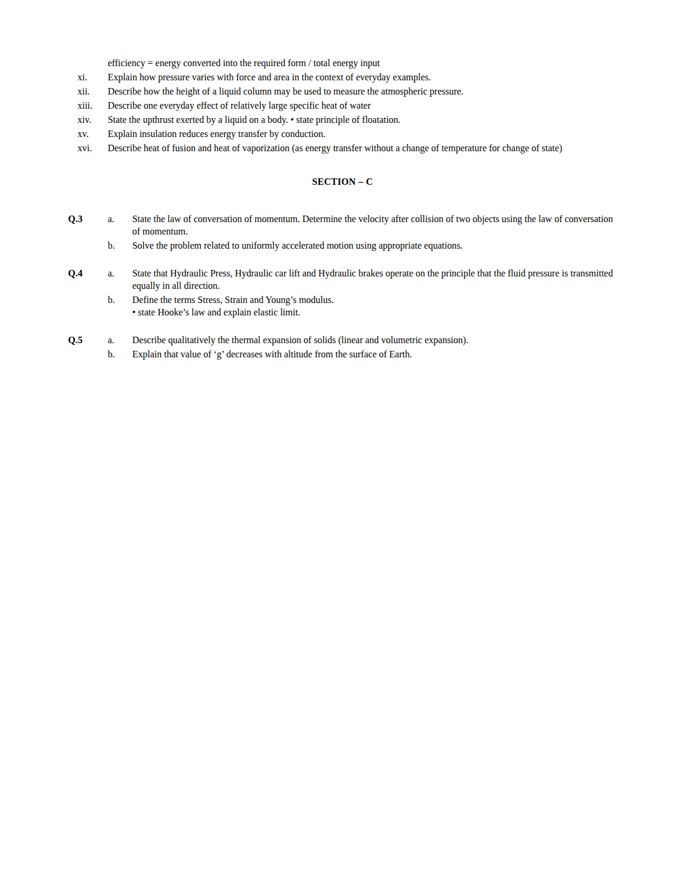efficiency = energy converted into the required form / total energy input
xi.
Explain how pressure varies with force and area in the context of everyday examples.
xii.
Describe how the height of a liquid column may be used to measure the atmospheric pressure.
xiii.
Describe one everyday effect of relatively large specific heat of water
xiv.
State the upthrust exerted by a liquid on a body. • state principle of floatation.
xv.
Explain insulation reduces energy transfer by conduction.
xvi.
Describe heat of fusion and heat of vaporization (as energy transfer without a change of temperature for change of state)
SECTION – C
Q.3
a.
State the law of conversation of momentum. Determine the velocity after collision of two objects using the law of conversation of momentum.
b.
Solve the problem related to uniformly accelerated motion using appropriate equations.
Q.4
a.
State that Hydraulic Press, Hydraulic car lift and Hydraulic brakes operate on the principle that the fluid pressure is transmitted equally in all direction.
b.
Define the terms Stress, Strain and Young’s modulus.
• state Hooke’s law and explain elastic limit.
Q.5
a.
Describe qualitatively the thermal expansion of solids (linear and volumetric expansion).
b.
Explain that value of ‘g’ decreases with altitude from the surface of Earth.